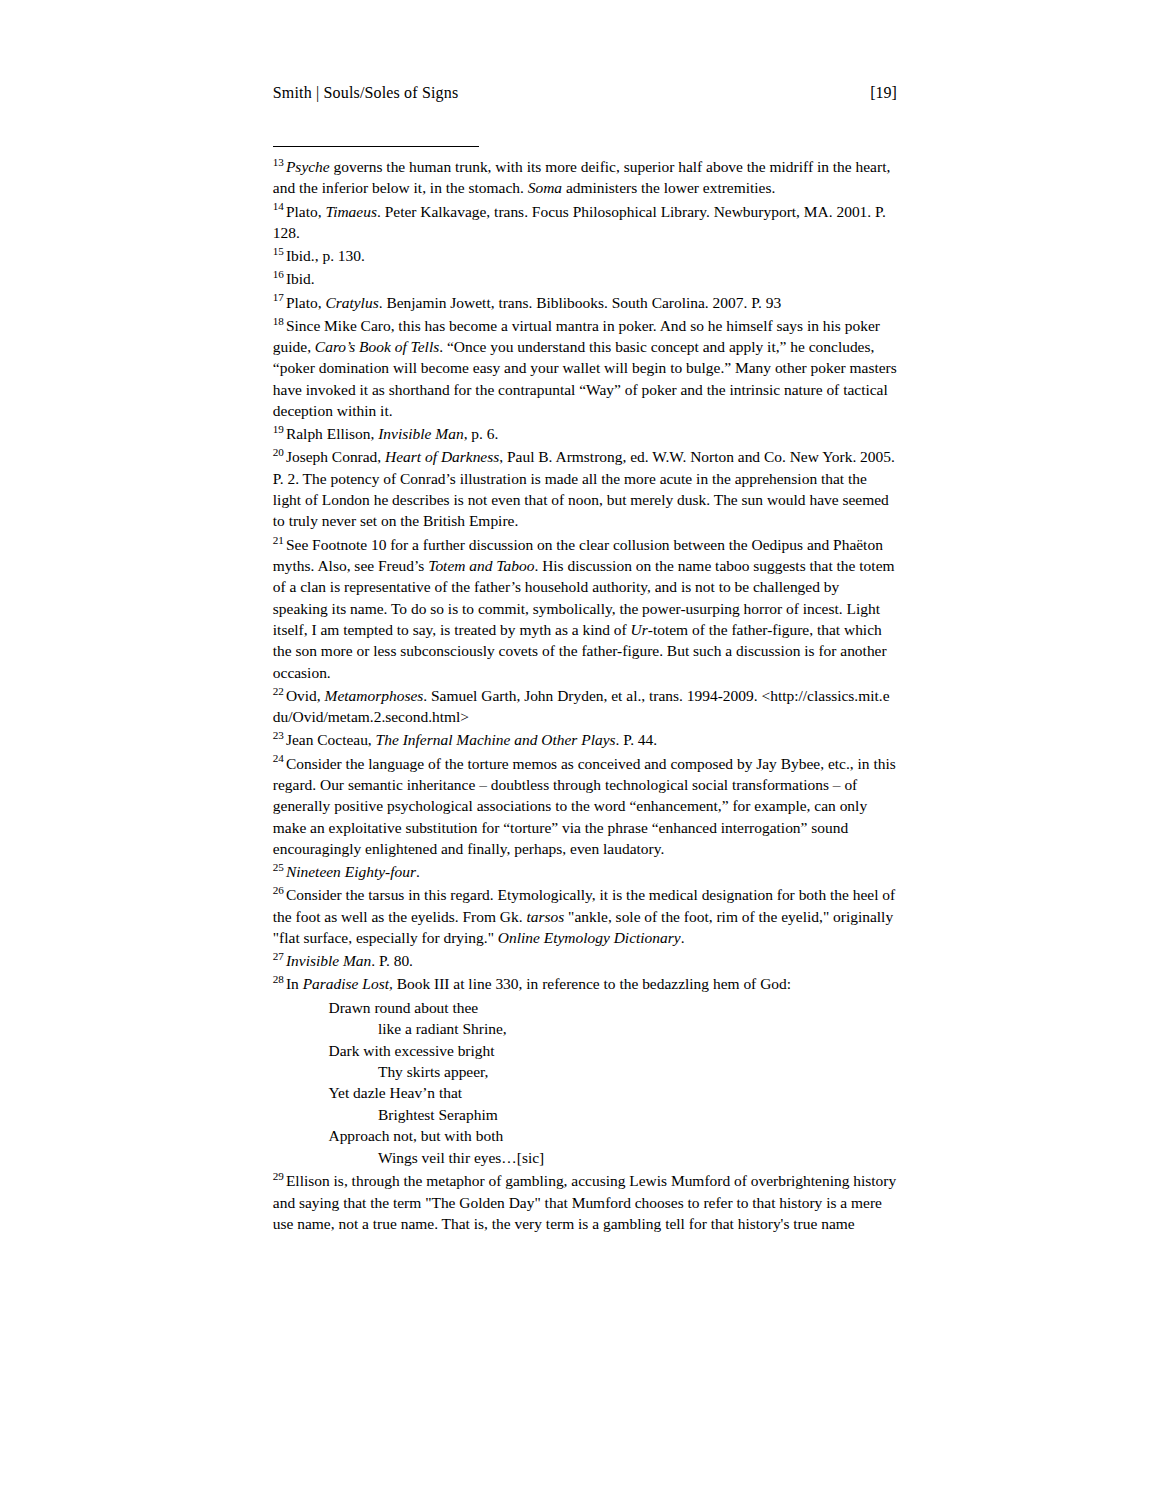Smith | Souls/Soles of Signs [19]
13Psyche governs the human trunk, with its more deific, superior half above the midriff in the heart, and the inferior below it, in the stomach. Soma administers the lower extremities.
14Plato, Timaeus. Peter Kalkavage, trans. Focus Philosophical Library. Newburyport, MA. 2001. P. 128.
15Ibid., p. 130.
16Ibid.
17Plato, Cratylus. Benjamin Jowett, trans. Biblibooks. South Carolina. 2007. P. 93
18Since Mike Caro, this has become a virtual mantra in poker. And so he himself says in his poker guide, Caro’s Book of Tells. “Once you understand this basic concept and apply it,” he concludes, “poker domination will become easy and your wallet will begin to bulge.” Many other poker masters have invoked it as shorthand for the contrapuntal “Way” of poker and the intrinsic nature of tactical deception within it.
19Ralph Ellison, Invisible Man, p. 6.
20Joseph Conrad, Heart of Darkness, Paul B. Armstrong, ed. W.W. Norton and Co. New York. 2005. P. 2. The potency of Conrad’s illustration is made all the more acute in the apprehension that the light of London he describes is not even that of noon, but merely dusk. The sun would have seemed to truly never set on the British Empire.
21See Footnote 10 for a further discussion on the clear collusion between the Oedipus and Phaëton myths. Also, see Freud’s Totem and Taboo. His discussion on the name taboo suggests that the totem of a clan is representative of the father’s household authority, and is not to be challenged by speaking its name. To do so is to commit, symbolically, the power-usurping horror of incest. Light itself, I am tempted to say, is treated by myth as a kind of Ur-totem of the father-figure, that which the son more or less subconsciously covets of the father-figure. But such a discussion is for another occasion.
22Ovid, Metamorphoses. Samuel Garth, John Dryden, et al., trans. 1994-2009. <http://classics.mit.edu/Ovid/metam.2.second.html>
23Jean Cocteau, The Infernal Machine and Other Plays. P. 44.
24Consider the language of the torture memos as conceived and composed by Jay Bybee, etc., in this regard. Our semantic inheritance – doubtless through technological social transformations – of generally positive psychological associations to the word “enhancement,” for example, can only make an exploitative substitution for “torture” via the phrase “enhanced interrogation” sound encouragingly enlightened and finally, perhaps, even laudatory.
25Nineteen Eighty-four.
26Consider the tarsus in this regard. Etymologically, it is the medical designation for both the heel of the foot as well as the eyelids. From Gk. tarsos "ankle, sole of the foot, rim of the eyelid," originally "flat surface, especially for drying." Online Etymology Dictionary.
27Invisible Man. P. 80.
28In Paradise Lost, Book III at line 330, in reference to the bedazzling hem of God:
Drawn round about thee like a radiant Shrine, Dark with excessive bright Thy skirts appeer, Yet dazle Heav’n that Brightest Seraphim Approach not, but with both Wings veil thir eyes…[sic]
29Ellison is, through the metaphor of gambling, accusing Lewis Mumford of overbrightening history and saying that the term "The Golden Day" that Mumford chooses to refer to that history is a mere use name, not a true name. That is, the very term is a gambling tell for that history's true name